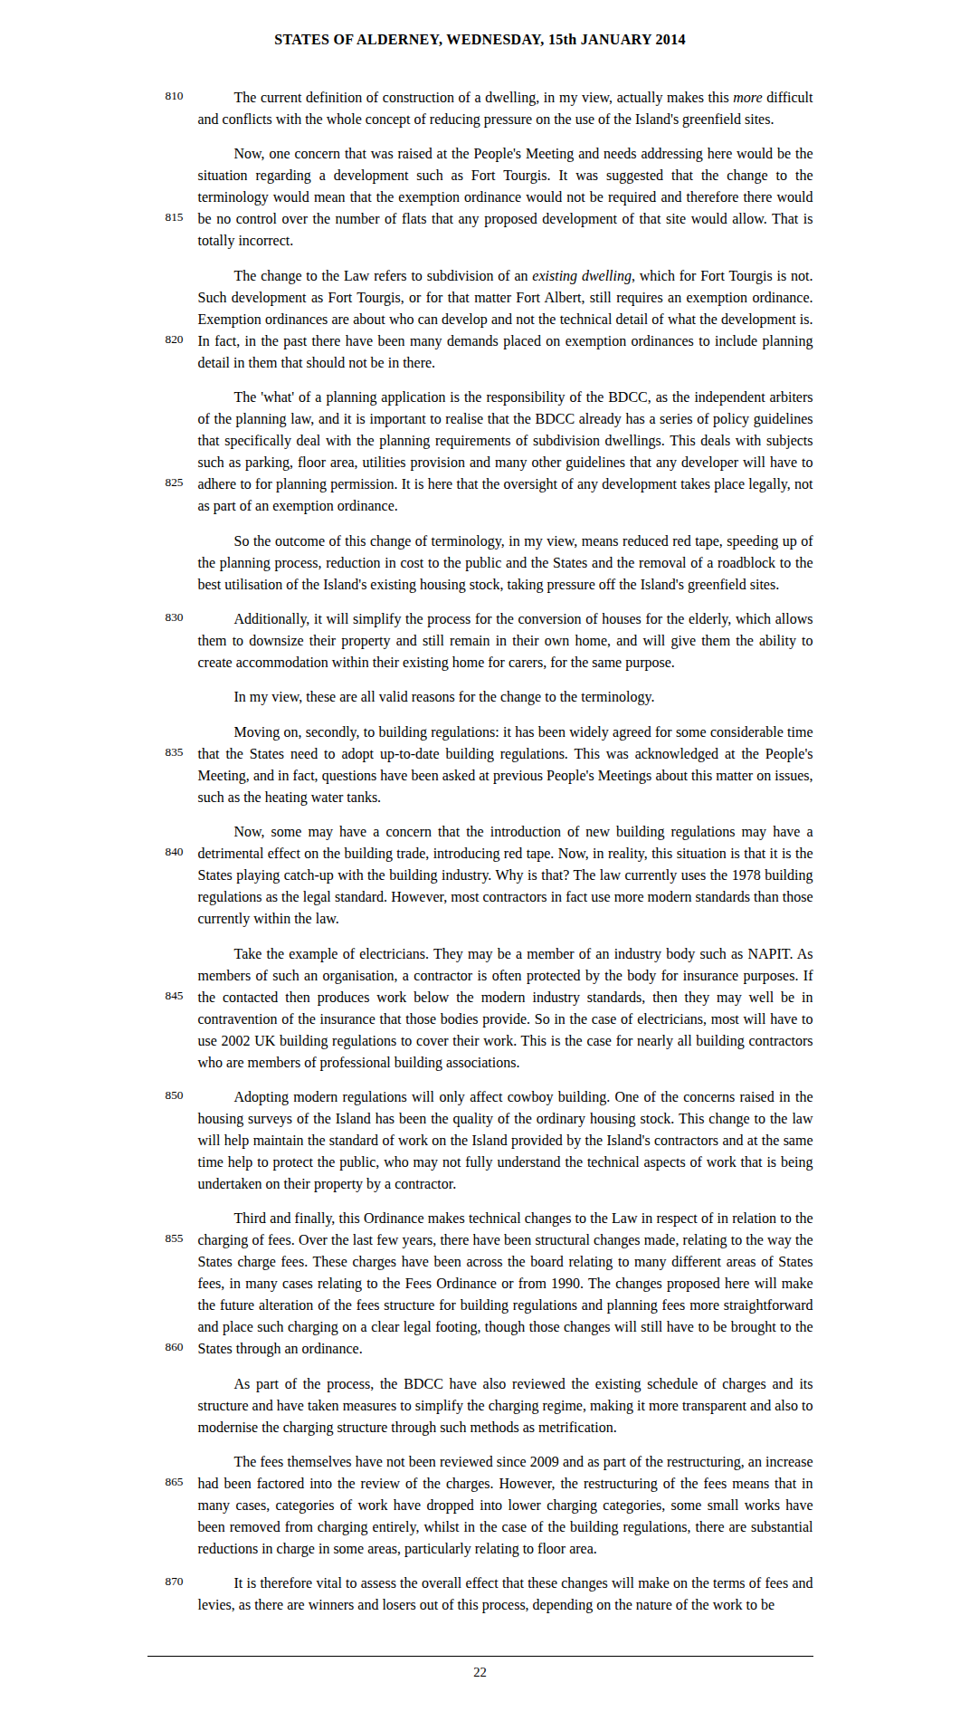STATES OF ALDERNEY, WEDNESDAY, 15th JANUARY 2014
810 The current definition of construction of a dwelling, in my view, actually makes this more difficult and conflicts with the whole concept of reducing pressure on the use of the Island's greenfield sites.
Now, one concern that was raised at the People's Meeting and needs addressing here would be the situation regarding a development such as Fort Tourgis. It was suggested that the change to the terminology would mean that the exemption ordinance would not be required and therefore there would be no control 815over the number of flats that any proposed development of that site would allow. That is totally incorrect.
The change to the Law refers to subdivision of an existing dwelling, which for Fort Tourgis is not. Such development as Fort Tourgis, or for that matter Fort Albert, still requires an exemption ordinance. Exemption ordinances are about who can develop and not the technical detail of what the development is. In fact, in the past there have been many demands placed on exemption ordinances to include planning 820detail in them that should not be in there.
The 'what' of a planning application is the responsibility of the BDCC, as the independent arbiters of the planning law, and it is important to realise that the BDCC already has a series of policy guidelines that specifically deal with the planning requirements of subdivision dwellings. This deals with subjects such as parking, floor area, utilities provision and many other guidelines that any developer will have to adhere to 825for planning permission. It is here that the oversight of any development takes place legally, not as part of an exemption ordinance.
So the outcome of this change of terminology, in my view, means reduced red tape, speeding up of the planning process, reduction in cost to the public and the States and the removal of a roadblock to the best utilisation of the Island's existing housing stock, taking pressure off the Island's greenfield sites.
830 Additionally, it will simplify the process for the conversion of houses for the elderly, which allows them to downsize their property and still remain in their own home, and will give them the ability to create accommodation within their existing home for carers, for the same purpose.
In my view, these are all valid reasons for the change to the terminology.
Moving on, secondly, to building regulations: it has been widely agreed for some considerable time that 835the States need to adopt up-to-date building regulations. This was acknowledged at the People's Meeting, and in fact, questions have been asked at previous People's Meetings about this matter on issues, such as the heating water tanks.
Now, some may have a concern that the introduction of new building regulations may have a detrimental effect on the building trade, introducing red tape. Now, in reality, this situation is that it is the 840 States playing catch-up with the building industry. Why is that? The law currently uses the 1978 building regulations as the legal standard. However, most contractors in fact use more modern standards than those currently within the law.
Take the example of electricians. They may be a member of an industry body such as NAPIT. As members of such an organisation, a contractor is often protected by the body for insurance purposes. If the 845contacted then produces work below the modern industry standards, then they may well be in contravention of the insurance that those bodies provide. So in the case of electricians, most will have to use 2002 UK building regulations to cover their work. This is the case for nearly all building contractors who are members of professional building associations.
Adopting modern regulations will only affect cowboy building. One of the concerns raised in the 850housing surveys of the Island has been the quality of the ordinary housing stock. This change to the law will help maintain the standard of work on the Island provided by the Island's contractors and at the same time help to protect the public, who may not fully understand the technical aspects of work that is being undertaken on their property by a contractor.
Third and finally, this Ordinance makes technical changes to the Law in respect of in relation to the 855charging of fees. Over the last few years, there have been structural changes made, relating to the way the States charge fees. These charges have been across the board relating to many different areas of States fees, in many cases relating to the Fees Ordinance or from 1990. The changes proposed here will make the future alteration of the fees structure for building regulations and planning fees more straightforward and place such charging on a clear legal footing, though those changes will still have to be brought to the States 860through an ordinance.
As part of the process, the BDCC have also reviewed the existing schedule of charges and its structure and have taken measures to simplify the charging regime, making it more transparent and also to modernise the charging structure through such methods as metrification.
The fees themselves have not been reviewed since 2009 and as part of the restructuring, an increase had 865been factored into the review of the charges. However, the restructuring of the fees means that in many cases, categories of work have dropped into lower charging categories, some small works have been removed from charging entirely, whilst in the case of the building regulations, there are substantial reductions in charge in some areas, particularly relating to floor area.
It is therefore vital to assess the overall effect that these changes will make on the terms of fees and 870levies, as there are winners and losers out of this process, depending on the nature of the work to be
22